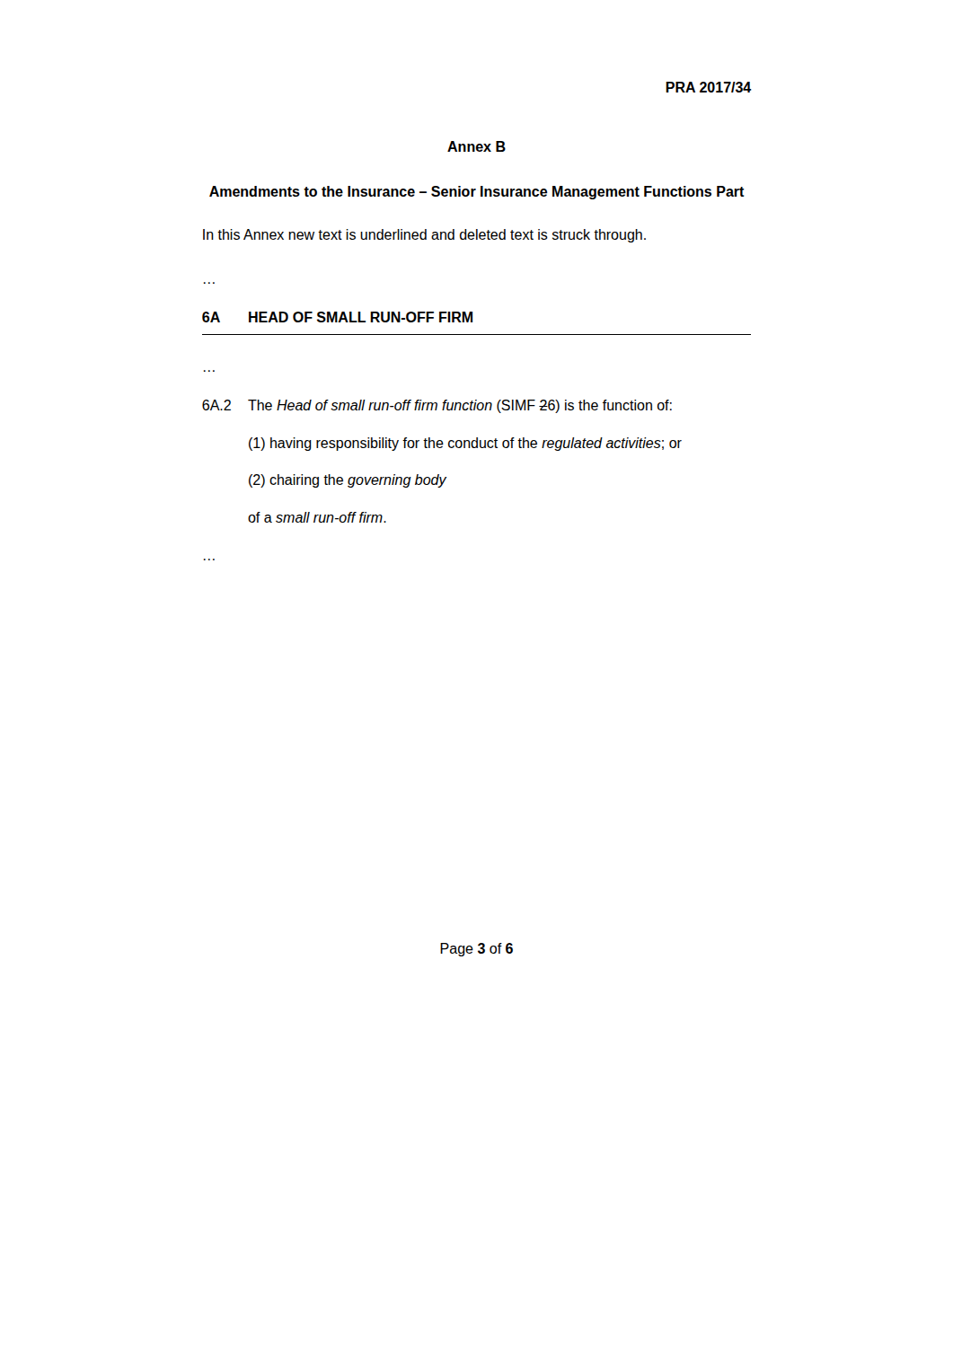PRA 2017/34
Annex B
Amendments to the Insurance – Senior Insurance Management Functions Part
In this Annex new text is underlined and deleted text is struck through.
…
6A Head of small run-off firm
…
6A.2
The Head of small run-off firm function (SIMF 26) is the function of:
(1) having responsibility for the conduct of the regulated activities; or
(2) chairing the governing body
of a small run-off firm.
…
Page 3 of 6